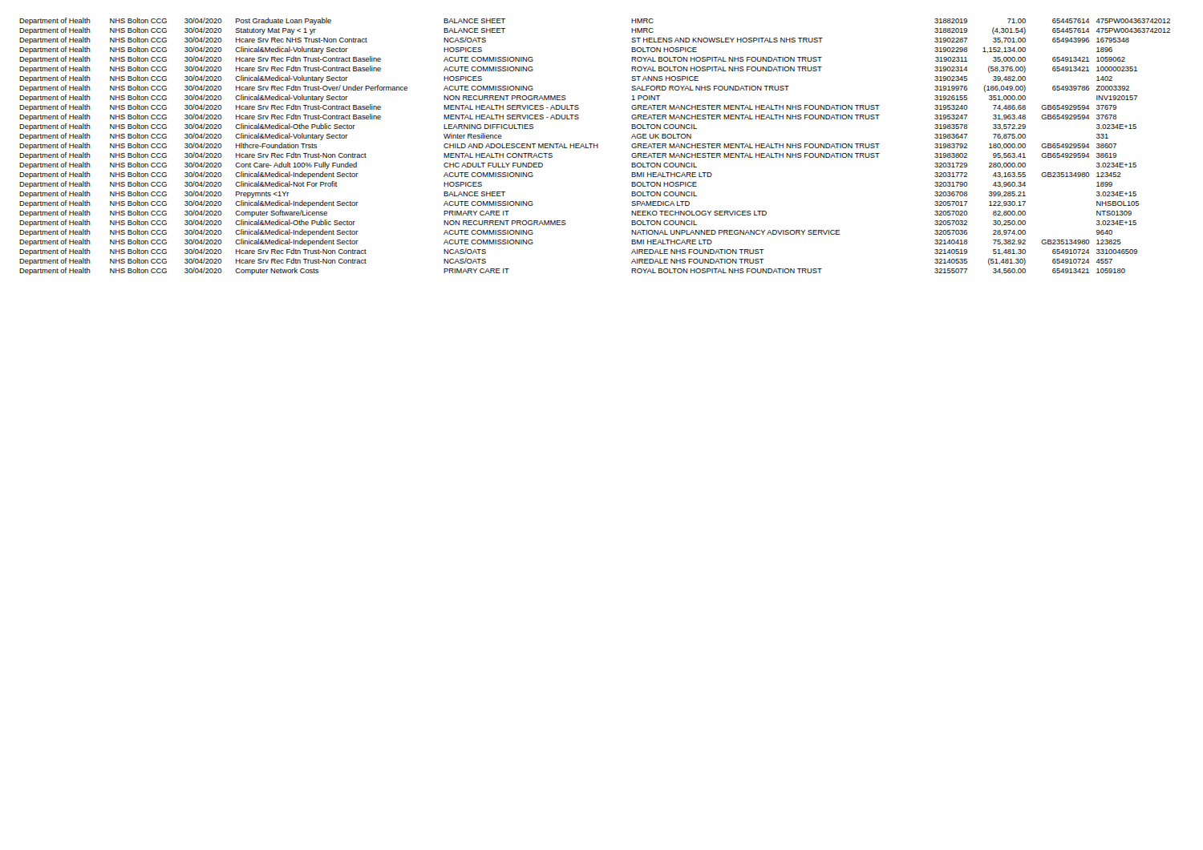| Department of Health | NHS Bolton CCG | 30/04/2020 | Post Graduate Loan Payable | BALANCE SHEET | HMRC | 31882019 | 71.00 | 654457614 | 475PW004363742012 |
| Department of Health | NHS Bolton CCG | 30/04/2020 | Statutory Mat Pay < 1 yr | BALANCE SHEET | HMRC | 31882019 | (4,301.54) | 654457614 | 475PW004363742012 |
| Department of Health | NHS Bolton CCG | 30/04/2020 | Hcare Srv Rec NHS Trust-Non Contract | NCAS/OATS | ST HELENS AND KNOWSLEY HOSPITALS NHS TRUST | 31902287 | 35,701.00 | 654943996 | 16795348 |
| Department of Health | NHS Bolton CCG | 30/04/2020 | Clinical&Medical-Voluntary Sector | HOSPICES | BOLTON HOSPICE | 31902298 | 1,152,134.00 | | 1896 |
| Department of Health | NHS Bolton CCG | 30/04/2020 | Hcare Srv Rec Fdtn Trust-Contract Baseline | ACUTE COMMISSIONING | ROYAL BOLTON HOSPITAL NHS FOUNDATION TRUST | 31902311 | 35,000.00 | 654913421 | 1059062 |
| Department of Health | NHS Bolton CCG | 30/04/2020 | Hcare Srv Rec Fdtn Trust-Contract Baseline | ACUTE COMMISSIONING | ROYAL BOLTON HOSPITAL NHS FOUNDATION TRUST | 31902314 | (58,376.00) | 654913421 | 1000002351 |
| Department of Health | NHS Bolton CCG | 30/04/2020 | Clinical&Medical-Voluntary Sector | HOSPICES | ST ANNS HOSPICE | 31902345 | 39,482.00 | | 1402 |
| Department of Health | NHS Bolton CCG | 30/04/2020 | Hcare Srv Rec Fdtn Trust-Over/ Under Performance | ACUTE COMMISSIONING | SALFORD ROYAL NHS FOUNDATION TRUST | 31919976 | (186,049.00) | 654939786 | Z0003392 |
| Department of Health | NHS Bolton CCG | 30/04/2020 | Clinical&Medical-Voluntary Sector | NON RECURRENT PROGRAMMES | 1 POINT | 31926155 | 351,000.00 | | INV1920157 |
| Department of Health | NHS Bolton CCG | 30/04/2020 | Hcare Srv Rec Fdtn Trust-Contract Baseline | MENTAL HEALTH SERVICES - ADULTS | GREATER MANCHESTER MENTAL HEALTH NHS FOUNDATION TRUST | 31953240 | 74,486.68 | GB654929594 | 37679 |
| Department of Health | NHS Bolton CCG | 30/04/2020 | Hcare Srv Rec Fdtn Trust-Contract Baseline | MENTAL HEALTH SERVICES - ADULTS | GREATER MANCHESTER MENTAL HEALTH NHS FOUNDATION TRUST | 31953247 | 31,963.48 | GB654929594 | 37678 |
| Department of Health | NHS Bolton CCG | 30/04/2020 | Clinical&Medical-Othe Public Sector | LEARNING DIFFICULTIES | BOLTON COUNCIL | 31983578 | 33,572.29 | | 3.0234E+15 |
| Department of Health | NHS Bolton CCG | 30/04/2020 | Clinical&Medical-Voluntary Sector | Winter Resilience | AGE UK BOLTON | 31983647 | 76,875.00 | | 331 |
| Department of Health | NHS Bolton CCG | 30/04/2020 | Hlthcre-Foundation Trsts | CHILD AND ADOLESCENT MENTAL HEALTH | GREATER MANCHESTER MENTAL HEALTH NHS FOUNDATION TRUST | 31983792 | 180,000.00 | GB654929594 | 38607 |
| Department of Health | NHS Bolton CCG | 30/04/2020 | Hcare Srv Rec Fdtn Trust-Non Contract | MENTAL HEALTH CONTRACTS | GREATER MANCHESTER MENTAL HEALTH NHS FOUNDATION TRUST | 31983802 | 95,563.41 | GB654929594 | 38619 |
| Department of Health | NHS Bolton CCG | 30/04/2020 | Cont Care- Adult 100% Fully Funded | CHC ADULT FULLY FUNDED | BOLTON COUNCIL | 32031729 | 280,000.00 | | 3.0234E+15 |
| Department of Health | NHS Bolton CCG | 30/04/2020 | Clinical&Medical-Independent Sector | ACUTE COMMISSIONING | BMI HEALTHCARE LTD | 32031772 | 43,163.55 | GB235134980 | 123452 |
| Department of Health | NHS Bolton CCG | 30/04/2020 | Clinical&Medical-Not For Profit | HOSPICES | BOLTON HOSPICE | 32031790 | 43,960.34 | | 1899 |
| Department of Health | NHS Bolton CCG | 30/04/2020 | Prepymnts <1Yr | BALANCE SHEET | BOLTON COUNCIL | 32036708 | 399,285.21 | | 3.0234E+15 |
| Department of Health | NHS Bolton CCG | 30/04/2020 | Clinical&Medical-Independent Sector | ACUTE COMMISSIONING | SPAMEDICA LTD | 32057017 | 122,930.17 | | NHSBOL105 |
| Department of Health | NHS Bolton CCG | 30/04/2020 | Computer Software/License | PRIMARY CARE IT | NEEKO TECHNOLOGY SERVICES LTD | 32057020 | 82,800.00 | | NTS01309 |
| Department of Health | NHS Bolton CCG | 30/04/2020 | Clinical&Medical-Othe Public Sector | NON RECURRENT PROGRAMMES | BOLTON COUNCIL | 32057032 | 30,250.00 | | 3.0234E+15 |
| Department of Health | NHS Bolton CCG | 30/04/2020 | Clinical&Medical-Independent Sector | ACUTE COMMISSIONING | NATIONAL UNPLANNED PREGNANCY ADVISORY SERVICE | 32057036 | 28,974.00 | | 9640 |
| Department of Health | NHS Bolton CCG | 30/04/2020 | Clinical&Medical-Independent Sector | ACUTE COMMISSIONING | BMI HEALTHCARE LTD | 32140418 | 75,382.92 | GB235134980 | 123825 |
| Department of Health | NHS Bolton CCG | 30/04/2020 | Hcare Srv Rec Fdtn Trust-Non Contract | NCAS/OATS | AIREDALE NHS FOUNDATION TRUST | 32140519 | 51,481.30 | 654910724 | 3310046509 |
| Department of Health | NHS Bolton CCG | 30/04/2020 | Hcare Srv Rec Fdtn Trust-Non Contract | NCAS/OATS | AIREDALE NHS FOUNDATION TRUST | 32140535 | (51,481.30) | 654910724 | 4557 |
| Department of Health | NHS Bolton CCG | 30/04/2020 | Computer Network Costs | PRIMARY CARE IT | ROYAL BOLTON HOSPITAL NHS FOUNDATION TRUST | 32155077 | 34,560.00 | 654913421 | 1059180 |